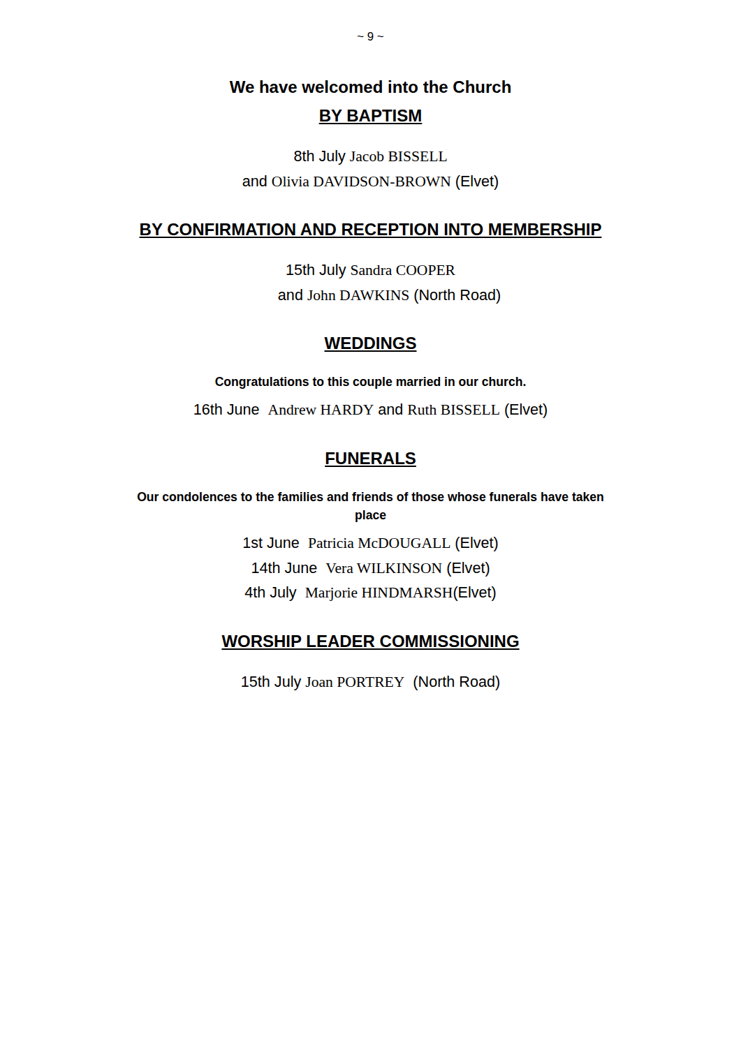~ 9 ~
We have welcomed into the Church
BY BAPTISM
8th July Jacob BISSELL
and Olivia DAVIDSON-BROWN (Elvet)
BY CONFIRMATION AND RECEPTION INTO MEMBERSHIP
15th July Sandra COOPER
and John DAWKINS (North Road)
WEDDINGS
Congratulations to this couple married in our church.
16th June Andrew HARDY and Ruth BISSELL (Elvet)
FUNERALS
Our condolences to the families and friends of those whose funerals have taken place
1st June Patricia McDOUGALL (Elvet)
14th June Vera WILKINSON (Elvet)
4th July Marjorie HINDMARSH(Elvet)
WORSHIP LEADER COMMISSIONING
15th July Joan PORTREY (North Road)